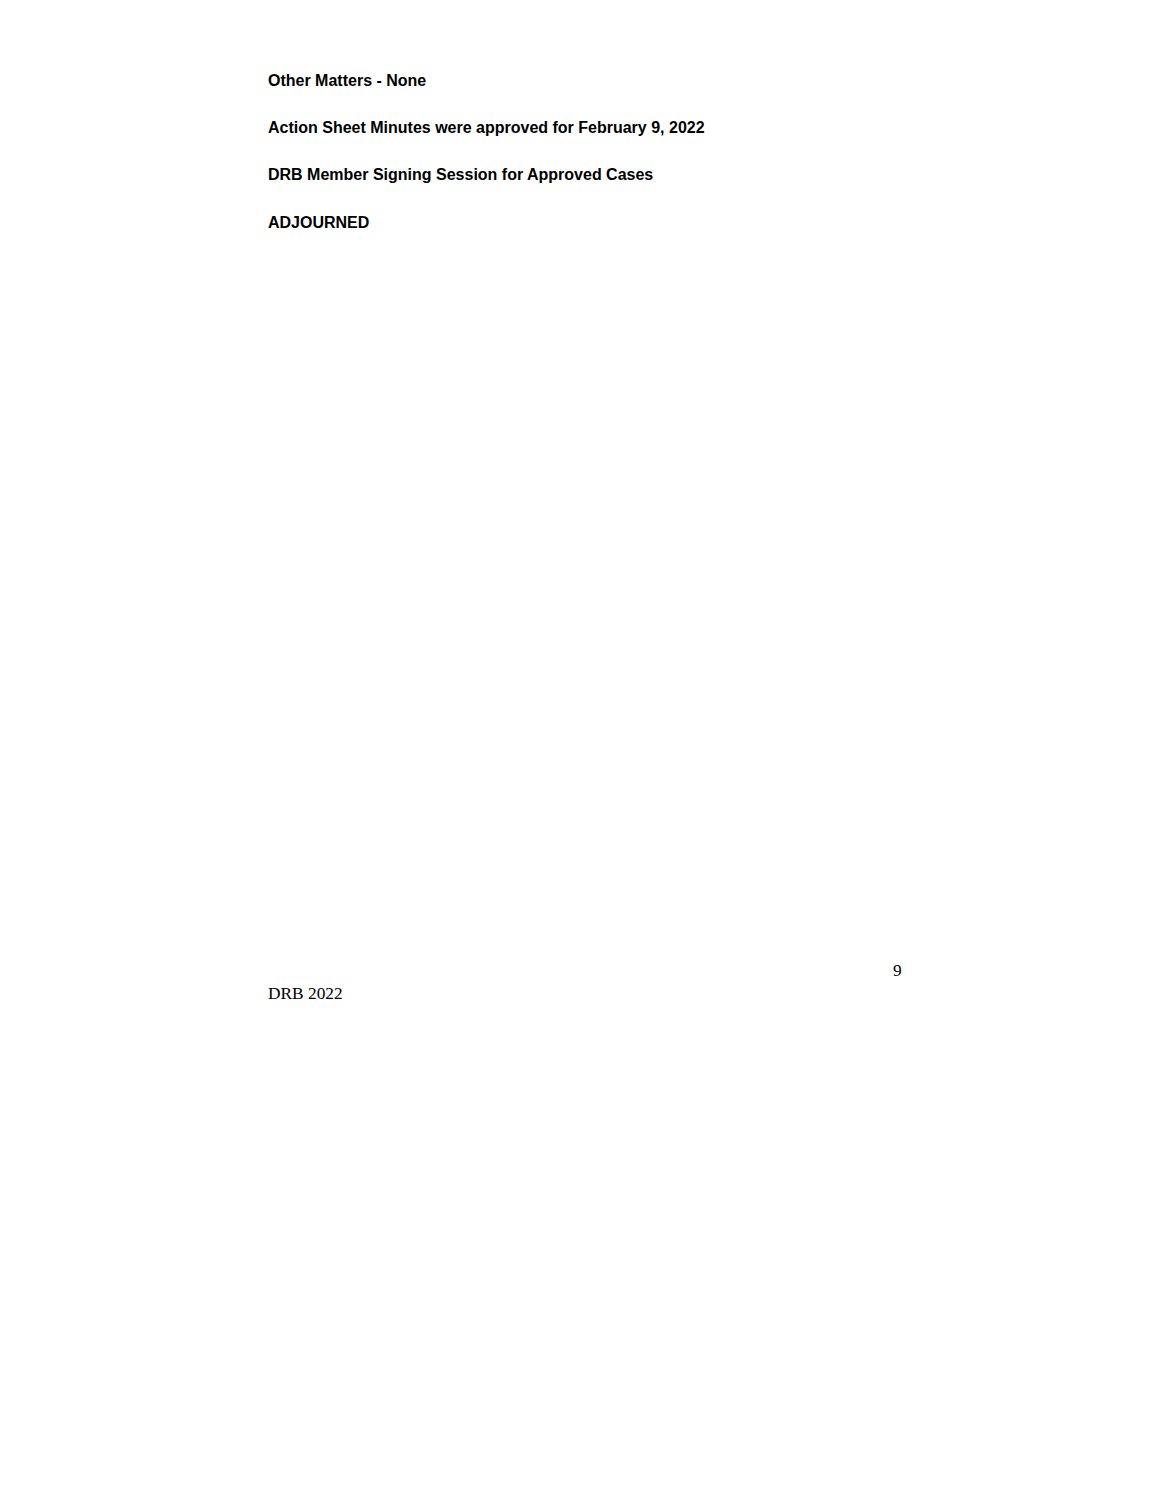Other Matters - None
Action Sheet Minutes were approved for February 9, 2022
DRB Member Signing Session for Approved Cases
ADJOURNED
9
DRB 2022